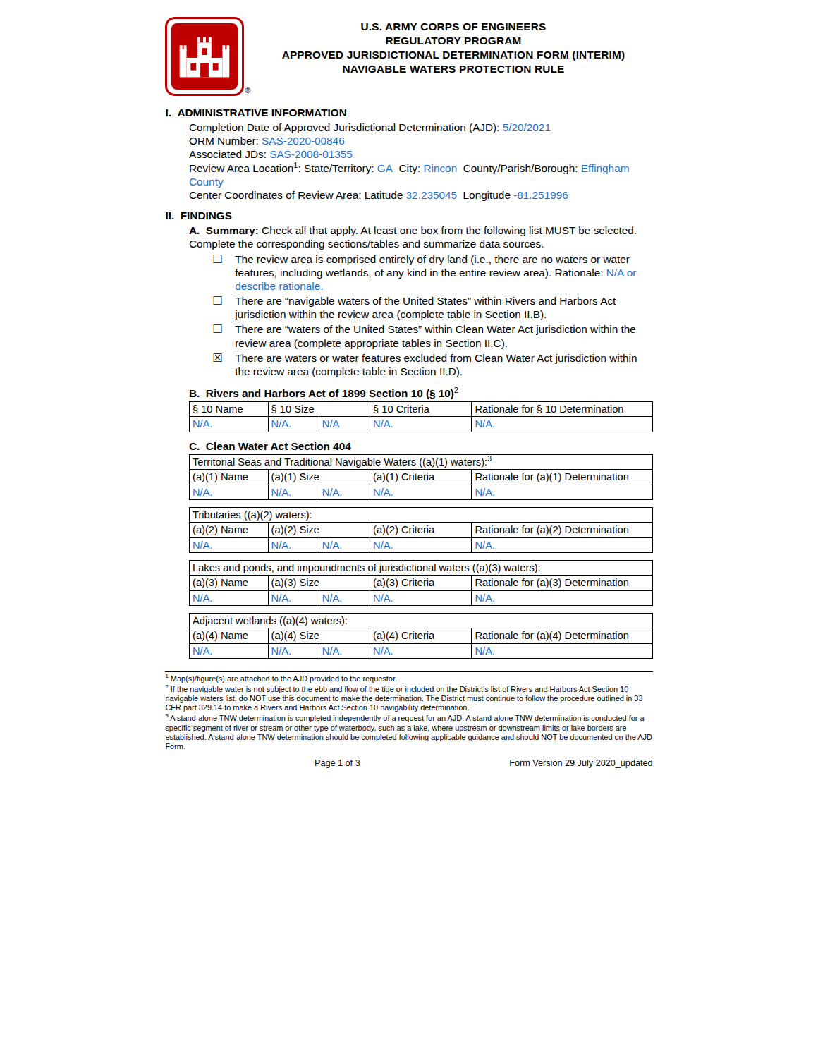®
U.S. ARMY CORPS OF ENGINEERS
REGULATORY PROGRAM
APPROVED JURISDICTIONAL DETERMINATION FORM (INTERIM)
NAVIGABLE WATERS PROTECTION RULE
I. ADMINISTRATIVE INFORMATION
Completion Date of Approved Jurisdictional Determination (AJD): 5/20/2021
ORM Number: SAS-2020-00846
Associated JDs: SAS-2008-01355
Review Area Location1: State/Territory: GA City: Rincon County/Parish/Borough: Effingham County
Center Coordinates of Review Area: Latitude 32.235045 Longitude -81.251996
II. FINDINGS
A. Summary: Check all that apply. At least one box from the following list MUST be selected. Complete the corresponding sections/tables and summarize data sources.
☐ The review area is comprised entirely of dry land (i.e., there are no waters or water features, including wetlands, of any kind in the entire review area). Rationale: N/A or describe rationale.
☐ There are “navigable waters of the United States” within Rivers and Harbors Act jurisdiction within the review area (complete table in Section II.B).
☐ There are “waters of the United States” within Clean Water Act jurisdiction within the review area (complete appropriate tables in Section II.C).
☒ There are waters or water features excluded from Clean Water Act jurisdiction within the review area (complete table in Section II.D).
B. Rivers and Harbors Act of 1899 Section 10 (§ 10)2
| § 10 Name | § 10 Size | § 10 Criteria | Rationale for § 10 Determination |
| N/A. | N/A. | N/A | N/A. | N/A. |
C. Clean Water Act Section 404
| Territorial Seas and Traditional Navigable Waters ((a)(1) waters): 3 |
| (a)(1) Name | (a)(1) Size | (a)(1) Criteria | Rationale for (a)(1) Determination |
| N/A. | N/A. | N/A. | N/A. | N/A. |
| Tributaries ((a)(2) waters): |
| (a)(2) Name | (a)(2) Size | (a)(2) Criteria | Rationale for (a)(2) Determination |
| N/A. | N/A. | N/A. | N/A. | N/A. |
| Lakes and ponds, and impoundments of jurisdictional waters ((a)(3) waters): |
| (a)(3) Name | (a)(3) Size | (a)(3) Criteria | Rationale for (a)(3) Determination |
| N/A. | N/A. | N/A. | N/A. | N/A. |
| Adjacent wetlands ((a)(4) waters): |
| (a)(4) Name | (a)(4) Size | (a)(4) Criteria | Rationale for (a)(4) Determination |
| N/A. | N/A. | N/A. | N/A. | N/A. |
1 Map(s)/figure(s) are attached to the AJD provided to the requestor.
2 If the navigable water is not subject to the ebb and flow of the tide or included on the District’s list of Rivers and Harbors Act Section 10 navigable waters list, do NOT use this document to make the determination. The District must continue to follow the procedure outlined in 33 CFR part 329.14 to make a Rivers and Harbors Act Section 10 navigability determination.
3 A stand-alone TNW determination is completed independently of a request for an AJD. A stand-alone TNW determination is conducted for a specific segment of river or stream or other type of waterbody, such as a lake, where upstream or downstream limits or lake borders are established. A stand-alone TNW determination should be completed following applicable guidance and should NOT be documented on the AJD Form.
Page 1 of 3
Form Version 29 July 2020_updated